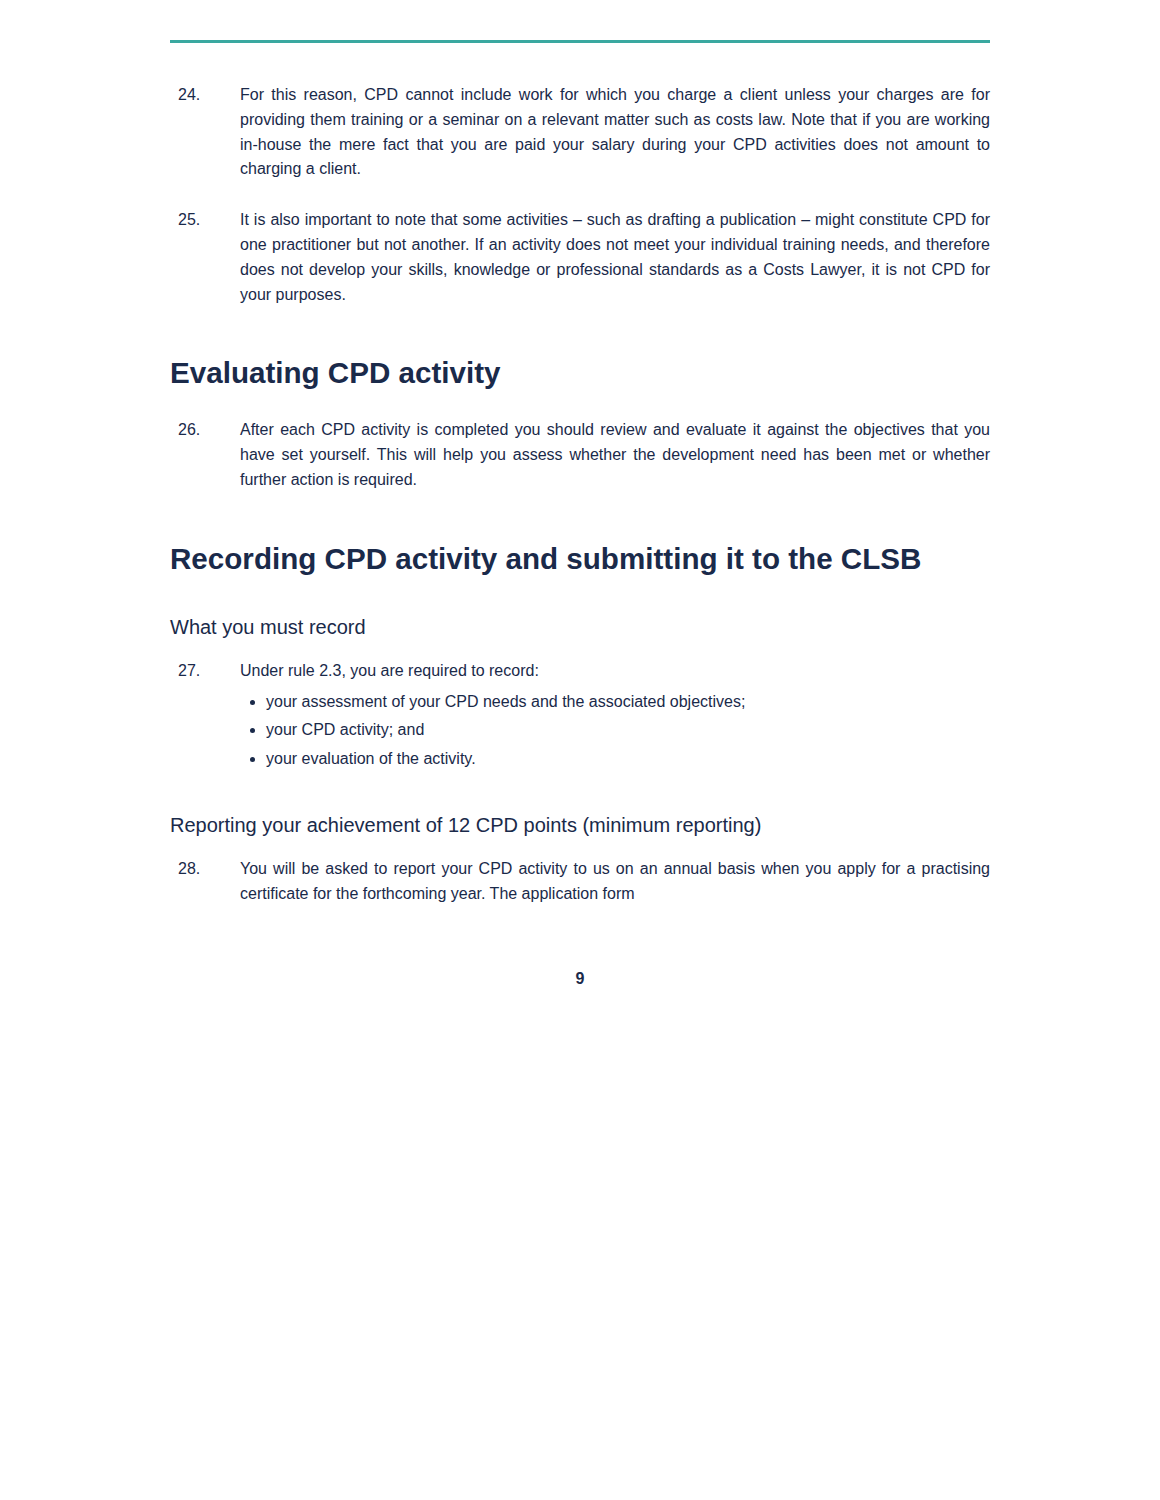24.
For this reason, CPD cannot include work for which you charge a client unless your charges are for providing them training or a seminar on a relevant matter such as costs law. Note that if you are working in-house the mere fact that you are paid your salary during your CPD activities does not amount to charging a client.
25.
It is also important to note that some activities – such as drafting a publication – might constitute CPD for one practitioner but not another. If an activity does not meet your individual training needs, and therefore does not develop your skills, knowledge or professional standards as a Costs Lawyer, it is not CPD for your purposes.
Evaluating CPD activity
26.
After each CPD activity is completed you should review and evaluate it against the objectives that you have set yourself. This will help you assess whether the development need has been met or whether further action is required.
Recording CPD activity and submitting it to the CLSB
What you must record
27.
Under rule 2.3, you are required to record:
your assessment of your CPD needs and the associated objectives;
your CPD activity; and
your evaluation of the activity.
Reporting your achievement of 12 CPD points (minimum reporting)
28.
You will be asked to report your CPD activity to us on an annual basis when you apply for a practising certificate for the forthcoming year. The application form
9